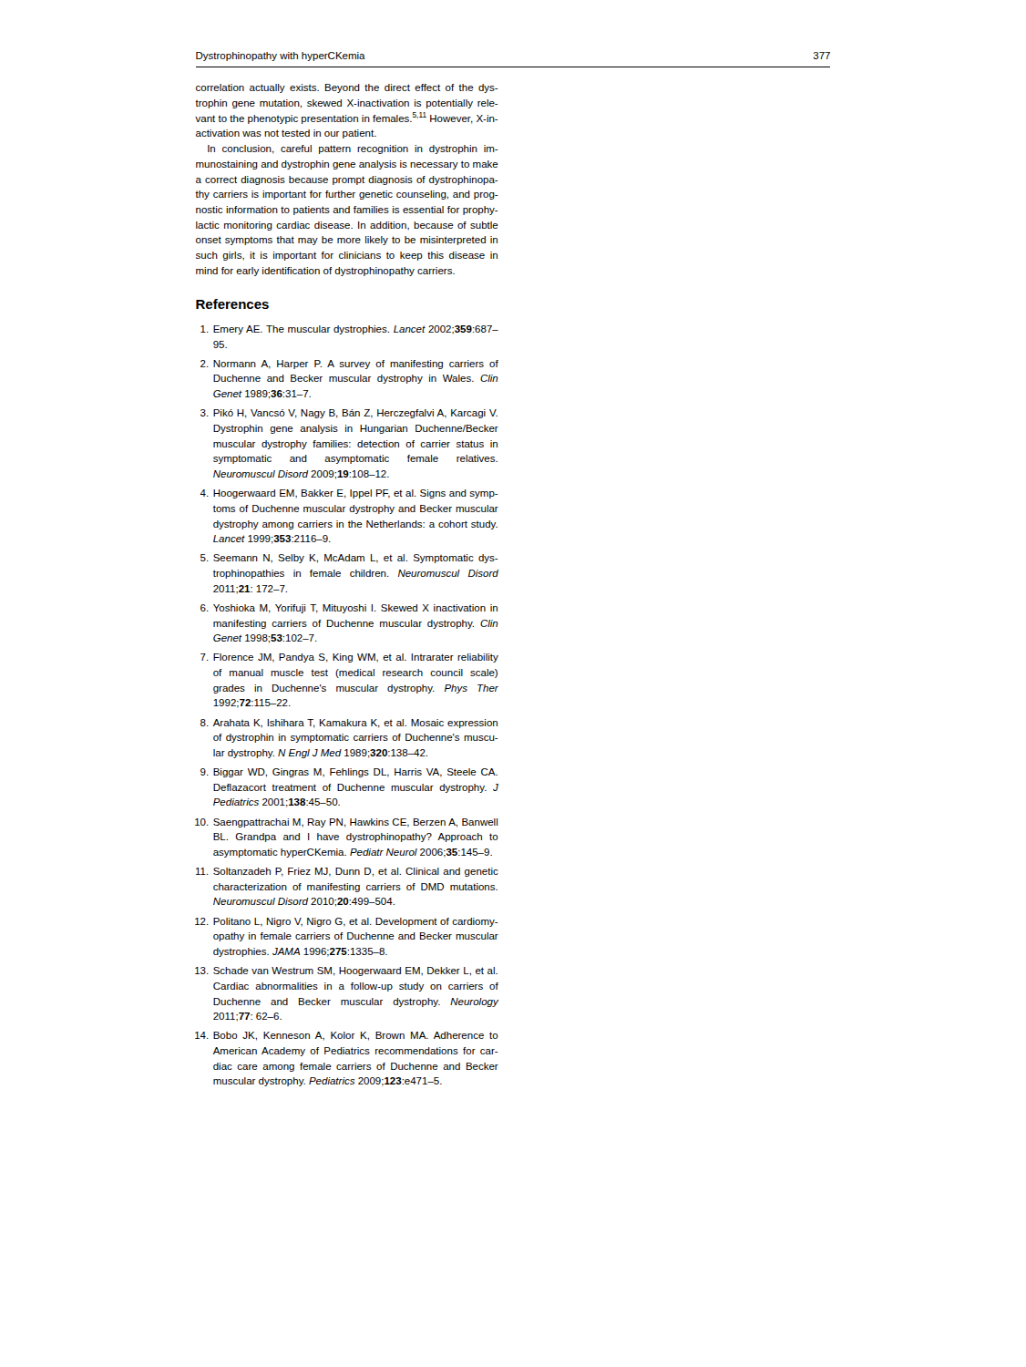Dystrophinopathy with hyperCKemia 377
correlation actually exists. Beyond the direct effect of the dystrophin gene mutation, skewed X-inactivation is potentially relevant to the phenotypic presentation in females.5,11 However, X-inactivation was not tested in our patient.
In conclusion, careful pattern recognition in dystrophin immunostaining and dystrophin gene analysis is necessary to make a correct diagnosis because prompt diagnosis of dystrophinopathy carriers is important for further genetic counseling, and prognostic information to patients and families is essential for prophylactic monitoring cardiac disease. In addition, because of subtle onset symptoms that may be more likely to be misinterpreted in such girls, it is important for clinicians to keep this disease in mind for early identification of dystrophinopathy carriers.
References
Emery AE. The muscular dystrophies. Lancet 2002;359:687–95.
Normann A, Harper P. A survey of manifesting carriers of Duchenne and Becker muscular dystrophy in Wales. Clin Genet 1989;36:31–7.
Pikó H, Vancsó V, Nagy B, Bán Z, Herczegfalvi A, Karcagi V. Dystrophin gene analysis in Hungarian Duchenne/Becker muscular dystrophy families: detection of carrier status in symptomatic and asymptomatic female relatives. Neuromuscul Disord 2009;19:108–12.
Hoogerwaard EM, Bakker E, Ippel PF, et al. Signs and symptoms of Duchenne muscular dystrophy and Becker muscular dystrophy among carriers in the Netherlands: a cohort study. Lancet 1999;353:2116–9.
Seemann N, Selby K, McAdam L, et al. Symptomatic dystrophinopathies in female children. Neuromuscul Disord 2011;21: 172–7.
Yoshioka M, Yorifuji T, Mituyoshi I. Skewed X inactivation in manifesting carriers of Duchenne muscular dystrophy. Clin Genet 1998;53:102–7.
Florence JM, Pandya S, King WM, et al. Intrarater reliability of manual muscle test (medical research council scale) grades in Duchenne's muscular dystrophy. Phys Ther 1992;72:115–22.
Arahata K, Ishihara T, Kamakura K, et al. Mosaic expression of dystrophin in symptomatic carriers of Duchenne's muscular dystrophy. N Engl J Med 1989;320:138–42.
Biggar WD, Gingras M, Fehlings DL, Harris VA, Steele CA. Deflazacort treatment of Duchenne muscular dystrophy. J Pediatrics 2001;138:45–50.
Saengpattrachai M, Ray PN, Hawkins CE, Berzen A, Banwell BL. Grandpa and I have dystrophinopathy? Approach to asymptomatic hyperCKemia. Pediatr Neurol 2006;35:145–9.
Soltanzadeh P, Friez MJ, Dunn D, et al. Clinical and genetic characterization of manifesting carriers of DMD mutations. Neuromuscul Disord 2010;20:499–504.
Politano L, Nigro V, Nigro G, et al. Development of cardiomyopathy in female carriers of Duchenne and Becker muscular dystrophies. JAMA 1996;275:1335–8.
Schade van Westrum SM, Hoogerwaard EM, Dekker L, et al. Cardiac abnormalities in a follow-up study on carriers of Duchenne and Becker muscular dystrophy. Neurology 2011;77: 62–6.
Bobo JK, Kenneson A, Kolor K, Brown MA. Adherence to American Academy of Pediatrics recommendations for cardiac care among female carriers of Duchenne and Becker muscular dystrophy. Pediatrics 2009;123:e471–5.